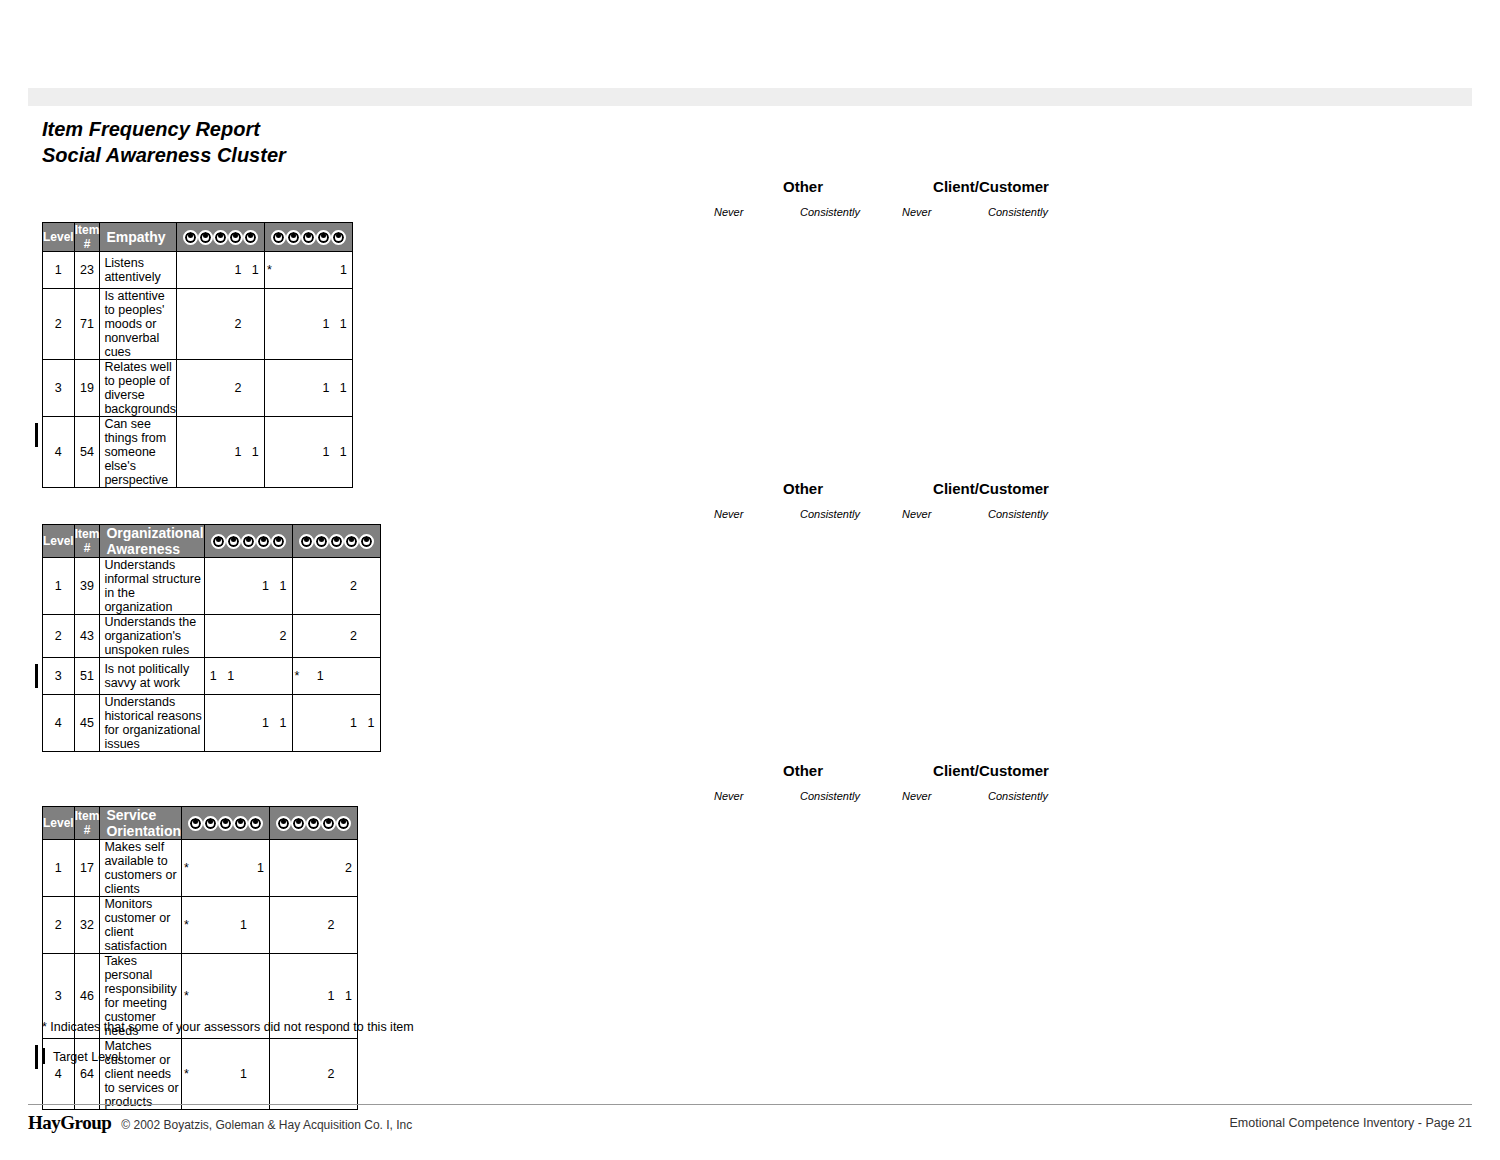Item Frequency ReportSocial Awareness Cluster
Other
Client/Customer
Never
Consistently
Never
Consistently
| Level | Item # | Empathy | | |
| 1 | 23 | Listens attentively | 1 1 | * 1 |
| 2 | 71 | Is attentive to peoples' moods or nonverbal cues | 2 | 1 1 |
| 3 | 19 | Relates well to people of diverse backgrounds | 2 | 1 1 |
| 4 | 54 | Can see things from someone else's perspective | 1 1 | 1 1 |
Other
Client/Customer
Never
Consistently
Never
Consistently
| Level | Item # | Organizational Awareness | | |
| 1 | 39 | Understands informal structure in the organization | 1 1 | 2 |
| 2 | 43 | Understands the organization's unspoken rules | 2 | 2 |
| 3 | 51 | Is not politically savvy at work | 1 1 | * 1 |
| 4 | 45 | Understands historical reasons for organizational issues | 1 1 | 1 1 |
Other
Client/Customer
Never
Consistently
Never
Consistently
| Level | Item # | Service Orientation | | |
| 1 | 17 | Makes self available to customers or clients | * 1 | 2 |
| 2 | 32 | Monitors customer or client satisfaction | * 1 | 2 |
| 3 | 46 | Takes personal responsibility for meeting customer needs | * | 1 1 |
| 4 | 64 | Matches customer or client needs to services or products | * 1 | 2 |
* Indicates that some of your assessors did not respond to this item
Target Level
HayGroup© 2002 Boyatzis, Goleman & Hay Acquisition Co. I, Inc
Emotional Competence Inventory - Page 21